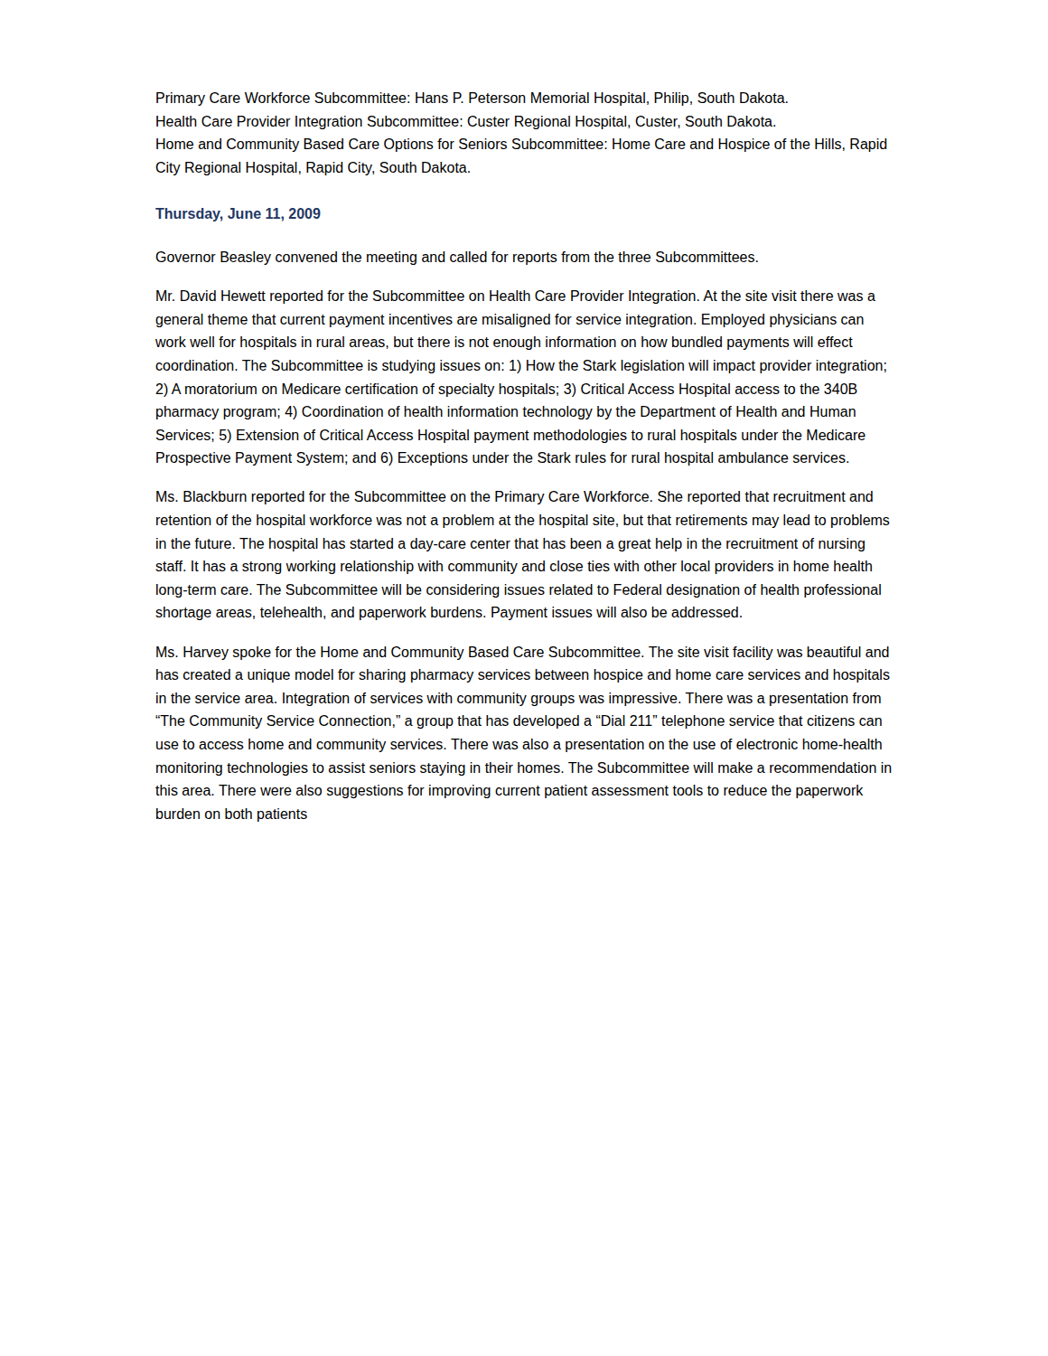Primary Care Workforce Subcommittee: Hans P. Peterson Memorial Hospital, Philip, South Dakota.
Health Care Provider Integration Subcommittee: Custer Regional Hospital, Custer, South Dakota.
Home and Community Based Care Options for Seniors Subcommittee: Home Care and Hospice of the Hills, Rapid City Regional Hospital, Rapid City, South Dakota.
Thursday, June 11, 2009
Governor Beasley convened the meeting and called for reports from the three Subcommittees.
Mr. David Hewett reported for the Subcommittee on Health Care Provider Integration. At the site visit there was a general theme that current payment incentives are misaligned for service integration. Employed physicians can work well for hospitals in rural areas, but there is not enough information on how bundled payments will effect coordination. The Subcommittee is studying issues on: 1) How the Stark legislation will impact provider integration; 2) A moratorium on Medicare certification of specialty hospitals; 3) Critical Access Hospital access to the 340B pharmacy program; 4) Coordination of health information technology by the Department of Health and Human Services; 5) Extension of Critical Access Hospital payment methodologies to rural hospitals under the Medicare Prospective Payment System; and 6) Exceptions under the Stark rules for rural hospital ambulance services.
Ms. Blackburn reported for the Subcommittee on the Primary Care Workforce. She reported that recruitment and retention of the hospital workforce was not a problem at the hospital site, but that retirements may lead to problems in the future. The hospital has started a day-care center that has been a great help in the recruitment of nursing staff. It has a strong working relationship with community and close ties with other local providers in home health long-term care. The Subcommittee will be considering issues related to Federal designation of health professional shortage areas, telehealth, and paperwork burdens. Payment issues will also be addressed.
Ms. Harvey spoke for the Home and Community Based Care Subcommittee. The site visit facility was beautiful and has created a unique model for sharing pharmacy services between hospice and home care services and hospitals in the service area. Integration of services with community groups was impressive. There was a presentation from “The Community Service Connection,” a group that has developed a “Dial 211” telephone service that citizens can use to access home and community services. There was also a presentation on the use of electronic home-health monitoring technologies to assist seniors staying in their homes. The Subcommittee will make a recommendation in this area. There were also suggestions for improving current patient assessment tools to reduce the paperwork burden on both patients